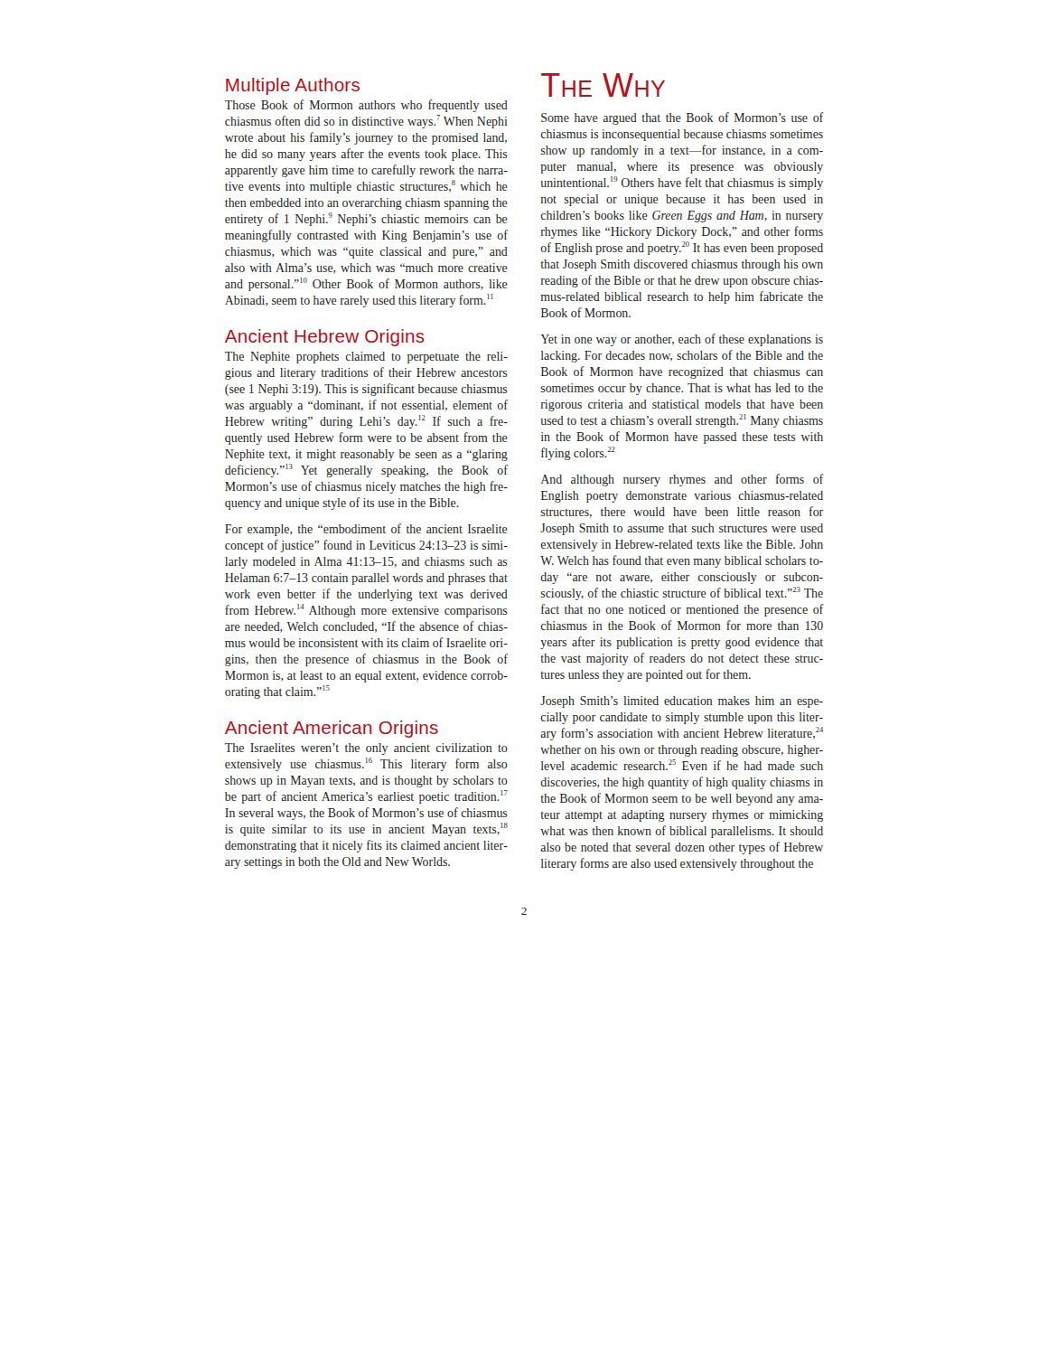Multiple Authors
Those Book of Mormon authors who frequently used chiasmus often did so in distinctive ways.7 When Nephi wrote about his family’s journey to the promised land, he did so many years after the events took place. This apparently gave him time to carefully rework the narrative events into multiple chiastic structures,8 which he then embedded into an overarching chiasm spanning the entirety of 1 Nephi.9 Nephi’s chiastic memoirs can be meaningfully contrasted with King Benjamin’s use of chiasmus, which was “quite classical and pure,” and also with Alma’s use, which was “much more creative and personal.”10 Other Book of Mormon authors, like Abinadi, seem to have rarely used this literary form.11
Ancient Hebrew Origins
The Nephite prophets claimed to perpetuate the religious and literary traditions of their Hebrew ancestors (see 1 Nephi 3:19). This is significant because chiasmus was arguably a “dominant, if not essential, element of Hebrew writing” during Lehi’s day.12 If such a frequently used Hebrew form were to be absent from the Nephite text, it might reasonably be seen as a “glaring deficiency.”13 Yet generally speaking, the Book of Mormon’s use of chiasmus nicely matches the high frequency and unique style of its use in the Bible.
For example, the “embodiment of the ancient Israelite concept of justice” found in Leviticus 24:13–23 is similarly modeled in Alma 41:13–15, and chiasms such as Helaman 6:7–13 contain parallel words and phrases that work even better if the underlying text was derived from Hebrew.14 Although more extensive comparisons are needed, Welch concluded, “If the absence of chiasmus would be inconsistent with its claim of Israelite origins, then the presence of chiasmus in the Book of Mormon is, at least to an equal extent, evidence corroborating that claim.”15
Ancient American Origins
The Israelites weren’t the only ancient civilization to extensively use chiasmus.16 This literary form also shows up in Mayan texts, and is thought by scholars to be part of ancient America’s earliest poetic tradition.17 In several ways, the Book of Mormon’s use of chiasmus is quite similar to its use in ancient Mayan texts,18 demonstrating that it nicely fits its claimed ancient literary settings in both the Old and New Worlds.
The Why
Some have argued that the Book of Mormon’s use of chiasmus is inconsequential because chiasms sometimes show up randomly in a text—for instance, in a computer manual, where its presence was obviously unintentional.19 Others have felt that chiasmus is simply not special or unique because it has been used in children’s books like Green Eggs and Ham, in nursery rhymes like “Hickory Dickory Dock,” and other forms of English prose and poetry.20 It has even been proposed that Joseph Smith discovered chiasmus through his own reading of the Bible or that he drew upon obscure chiasmus-related biblical research to help him fabricate the Book of Mormon.
Yet in one way or another, each of these explanations is lacking. For decades now, scholars of the Bible and the Book of Mormon have recognized that chiasmus can sometimes occur by chance. That is what has led to the rigorous criteria and statistical models that have been used to test a chiasm’s overall strength.21 Many chiasms in the Book of Mormon have passed these tests with flying colors.22
And although nursery rhymes and other forms of English poetry demonstrate various chiasmus-related structures, there would have been little reason for Joseph Smith to assume that such structures were used extensively in Hebrew-related texts like the Bible. John W. Welch has found that even many biblical scholars today “are not aware, either consciously or subconsciously, of the chiastic structure of biblical text.”23 The fact that no one noticed or mentioned the presence of chiasmus in the Book of Mormon for more than 130 years after its publication is pretty good evidence that the vast majority of readers do not detect these structures unless they are pointed out for them.
Joseph Smith’s limited education makes him an especially poor candidate to simply stumble upon this literary form’s association with ancient Hebrew literature,24 whether on his own or through reading obscure, higher-level academic research.25 Even if he had made such discoveries, the high quantity of high quality chiasms in the Book of Mormon seem to be well beyond any amateur attempt at adapting nursery rhymes or mimicking what was then known of biblical parallelisms. It should also be noted that several dozen other types of Hebrew literary forms are also used extensively throughout the
2